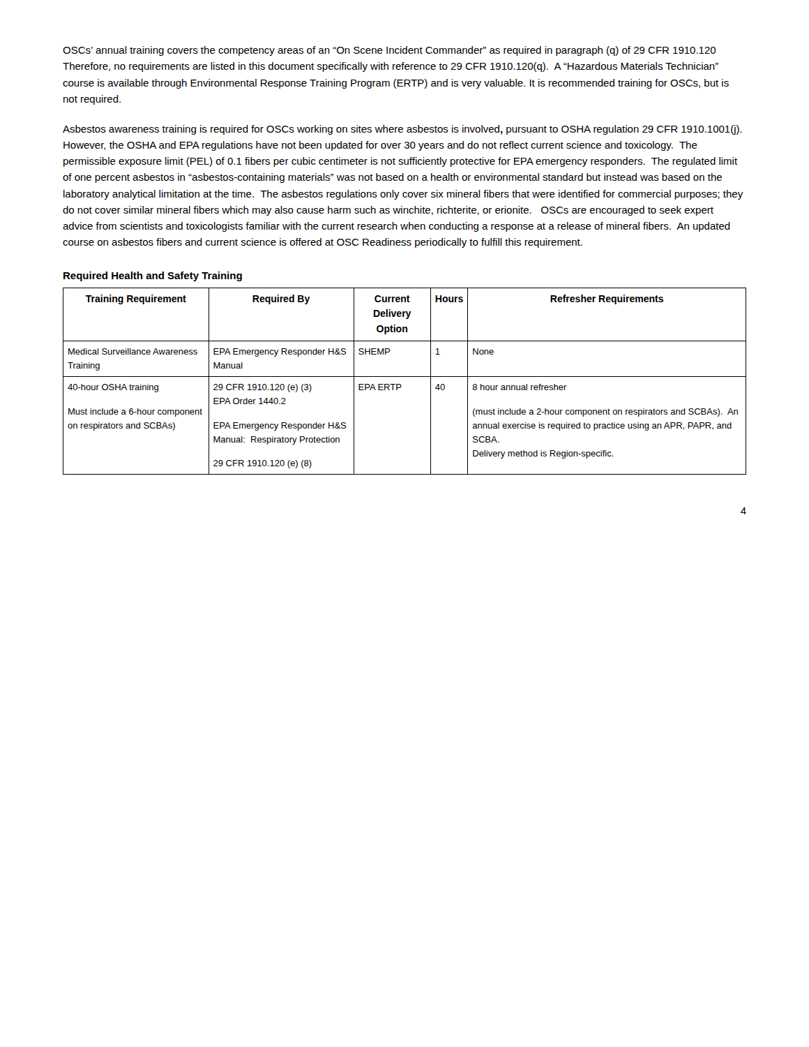OSCs’ annual training covers the competency areas of an “On Scene Incident Commander” as required in paragraph (q) of 29 CFR 1910.120 Therefore, no requirements are listed in this document specifically with reference to 29 CFR 1910.120(q). A “Hazardous Materials Technician” course is available through Environmental Response Training Program (ERTP) and is very valuable. It is recommended training for OSCs, but is not required.
Asbestos awareness training is required for OSCs working on sites where asbestos is involved, pursuant to OSHA regulation 29 CFR 1910.1001(j). However, the OSHA and EPA regulations have not been updated for over 30 years and do not reflect current science and toxicology. The permissible exposure limit (PEL) of 0.1 fibers per cubic centimeter is not sufficiently protective for EPA emergency responders. The regulated limit of one percent asbestos in “asbestos-containing materials” was not based on a health or environmental standard but instead was based on the laboratory analytical limitation at the time. The asbestos regulations only cover six mineral fibers that were identified for commercial purposes; they do not cover similar mineral fibers which may also cause harm such as winchite, richterite, or erionite. OSCs are encouraged to seek expert advice from scientists and toxicologists familiar with the current research when conducting a response at a release of mineral fibers. An updated course on asbestos fibers and current science is offered at OSC Readiness periodically to fulfill this requirement.
Required Health and Safety Training
| Training Requirement | Required By | Current Delivery Option | Hours | Refresher Requirements |
| --- | --- | --- | --- | --- |
| Medical Surveillance Awareness Training | EPA Emergency Responder H&S Manual | SHEMP | 1 | None |
| 40-hour OSHA training Must include a 6-hour component on respirators and SCBAs) | 29 CFR 1910.120 (e) (3) EPA Order 1440.2 EPA Emergency Responder H&S Manual: Respiratory Protection 29 CFR 1910.120 (e) (8) | EPA ERTP | 40 | 8 hour annual refresher (must include a 2-hour component on respirators and SCBAs). An annual exercise is required to practice using an APR, PAPR, and SCBA. Delivery method is Region-specific. |
4